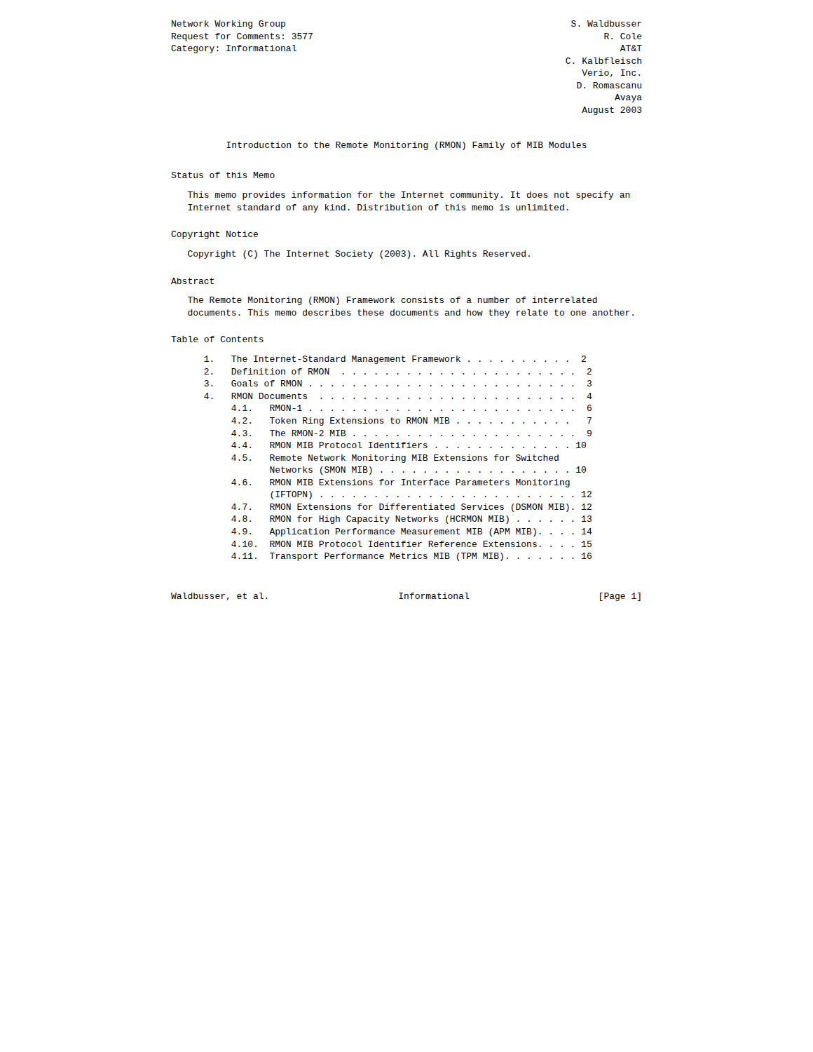| Network Working Group | S. Waldbusser |
| Request for Comments: 3577 | R. Cole |
| Category: Informational | AT&T |
| | C. Kalbfleisch |
| | Verio, Inc. |
| | D. Romascanu |
| | Avaya |
| | August 2003 |
Introduction to the Remote Monitoring (RMON) Family of MIB Modules
Status of this Memo
This memo provides information for the Internet community. It does not specify an Internet standard of any kind. Distribution of this memo is unlimited.
Copyright Notice
Copyright (C) The Internet Society (2003). All Rights Reserved.
Abstract
The Remote Monitoring (RMON) Framework consists of a number of interrelated documents. This memo describes these documents and how they relate to one another.
Table of Contents
   1.   The Internet-Standard Management Framework . . . . . . . . . .  2
   2.   Definition of RMON  . . . . . . . . . . . . . . . . . . . . . .  2
   3.   Goals of RMON . . . . . . . . . . . . . . . . . . . . . . . . .  3
   4.   RMON Documents  . . . . . . . . . . . . . . . . . . . . . . . .  4
        4.1.   RMON-1 . . . . . . . . . . . . . . . . . . . . . . . . .  6
        4.2.   Token Ring Extensions to RMON MIB . . . . . . . . . . .   7
        4.3.   The RMON-2 MIB . . . . . . . . . . . . . . . . . . . . .  9
        4.4.   RMON MIB Protocol Identifiers . . . . . . . . . . . . . 10
        4.5.   Remote Network Monitoring MIB Extensions for Switched
               Networks (SMON MIB) . . . . . . . . . . . . . . . . . . 10
        4.6.   RMON MIB Extensions for Interface Parameters Monitoring
               (IFTOPN) . . . . . . . . . . . . . . . . . . . . . . . . 12
        4.7.   RMON Extensions for Differentiated Services (DSMON MIB). 12
        4.8.   RMON for High Capacity Networks (HCRMON MIB) . . . . . . 13
        4.9.   Application Performance Measurement MIB (APM MIB). . . . 14
        4.10.  RMON MIB Protocol Identifier Reference Extensions. . . . 15
        4.11.  Transport Performance Metrics MIB (TPM MIB). . . . . . . 16
Waldbusser, et al. Informational[Page 1]